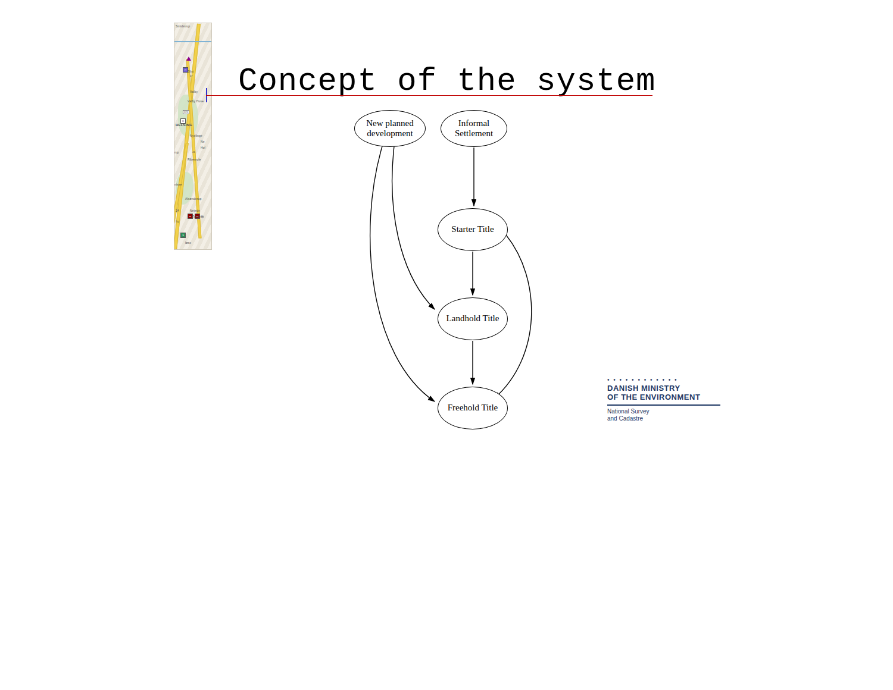H
H
m
m
S
223
47
41
19
Smidstrup
Blist
Valby
Valby Huse
HELSING
Nyelinge
Ne
Hol
rup
Ribemole
nisse
Alsønderup
Nejede
Tulstrup
24
hy
løse
Concept of the system
New planned
development
Informal
Settlement
Starter Title
Landhold Title
Freehold Title
• • • • • • • • • • • •
DANISH MINISTRY
OF THE ENVIRONMENT
National Survey
and Cadastre